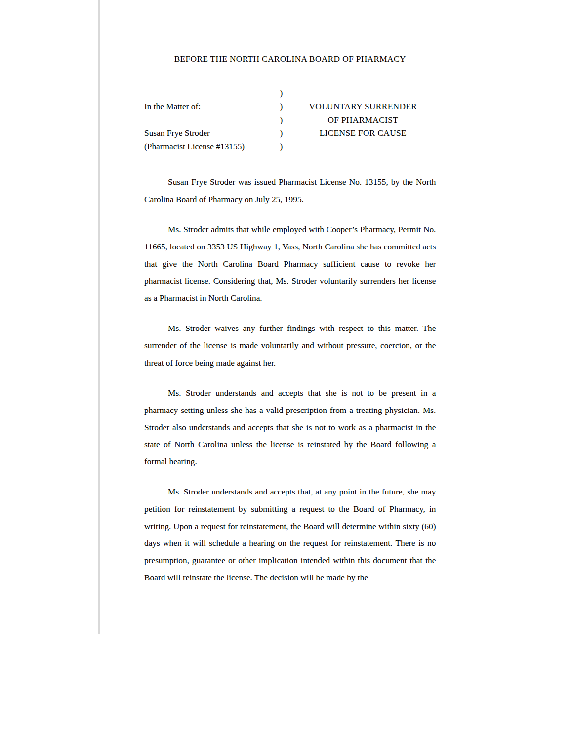BEFORE THE NORTH CAROLINA BOARD OF PHARMACY
| | ) | |
| In the Matter of: | ) | VOLUNTARY SURRENDER |
| | ) | OF PHARMACIST |
| Susan Frye Stroder | ) | LICENSE FOR CAUSE |
| (Pharmacist License #13155) | ) | |
Susan Frye Stroder was issued Pharmacist License No. 13155, by the North Carolina Board of Pharmacy on July 25, 1995.
Ms. Stroder admits that while employed with Cooper’s Pharmacy, Permit No. 11665, located on 3353 US Highway 1, Vass, North Carolina she has committed acts that give the North Carolina Board Pharmacy sufficient cause to revoke her pharmacist license. Considering that, Ms. Stroder voluntarily surrenders her license as a Pharmacist in North Carolina.
Ms. Stroder waives any further findings with respect to this matter. The surrender of the license is made voluntarily and without pressure, coercion, or the threat of force being made against her.
Ms. Stroder understands and accepts that she is not to be present in a pharmacy setting unless she has a valid prescription from a treating physician. Ms. Stroder also understands and accepts that she is not to work as a pharmacist in the state of North Carolina unless the license is reinstated by the Board following a formal hearing.
Ms. Stroder understands and accepts that, at any point in the future, she may petition for reinstatement by submitting a request to the Board of Pharmacy, in writing. Upon a request for reinstatement, the Board will determine within sixty (60) days when it will schedule a hearing on the request for reinstatement. There is no presumption, guarantee or other implication intended within this document that the Board will reinstate the license. The decision will be made by the